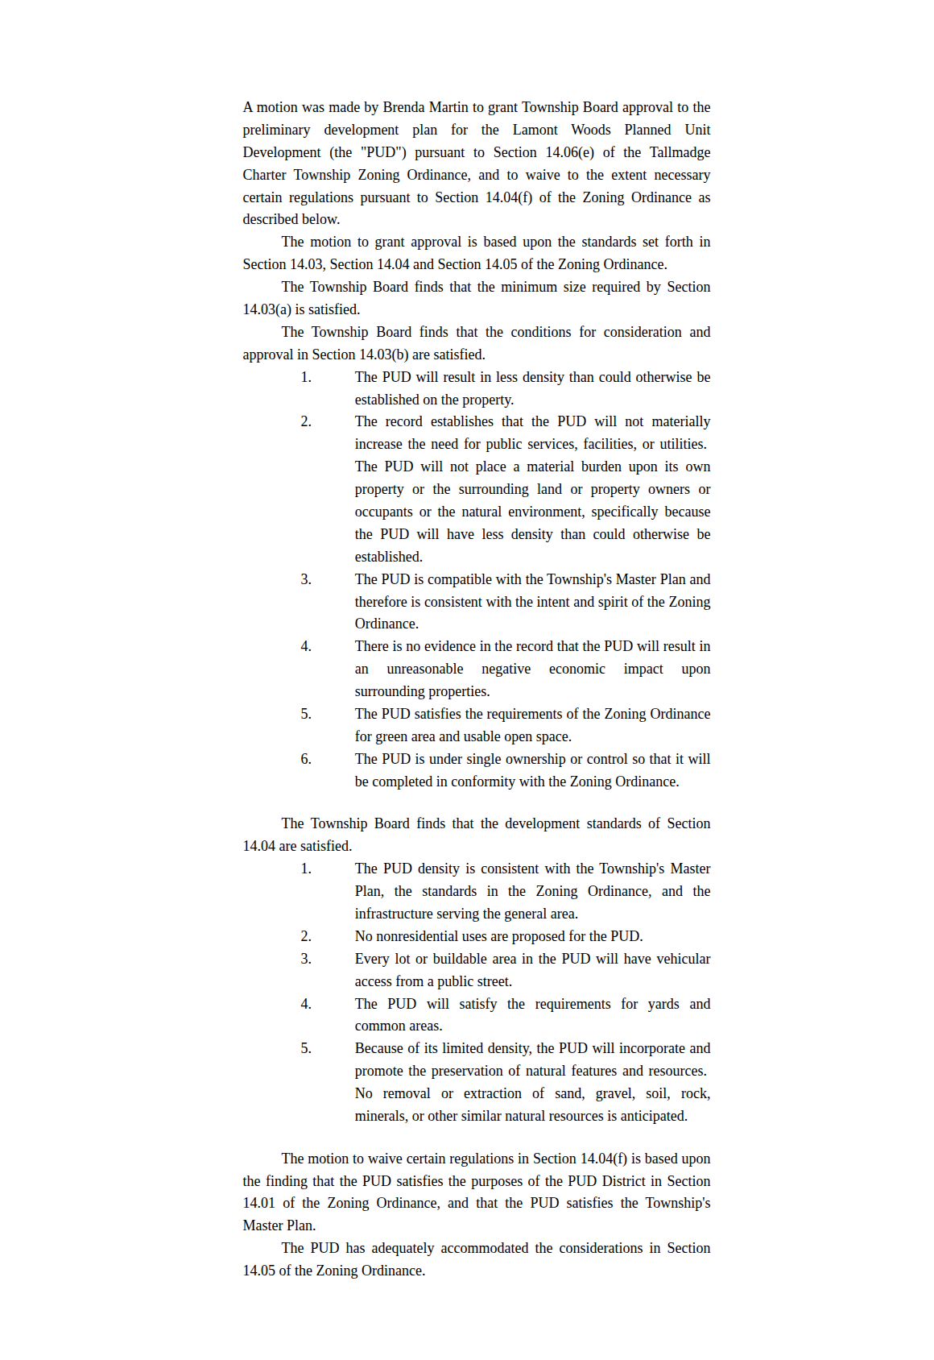A motion was made by Brenda Martin to grant Township Board approval to the preliminary development plan for the Lamont Woods Planned Unit Development (the "PUD") pursuant to Section 14.06(e) of the Tallmadge Charter Township Zoning Ordinance, and to waive to the extent necessary certain regulations pursuant to Section 14.04(f) of the Zoning Ordinance as described below.
The motion to grant approval is based upon the standards set forth in Section 14.03, Section 14.04 and Section 14.05 of the Zoning Ordinance.
The Township Board finds that the minimum size required by Section 14.03(a) is satisfied.
The Township Board finds that the conditions for consideration and approval in Section 14.03(b) are satisfied.
1. The PUD will result in less density than could otherwise be established on the property.
2. The record establishes that the PUD will not materially increase the need for public services, facilities, or utilities. The PUD will not place a material burden upon its own property or the surrounding land or property owners or occupants or the natural environment, specifically because the PUD will have less density than could otherwise be established.
3. The PUD is compatible with the Township's Master Plan and therefore is consistent with the intent and spirit of the Zoning Ordinance.
4. There is no evidence in the record that the PUD will result in an unreasonable negative economic impact upon surrounding properties.
5. The PUD satisfies the requirements of the Zoning Ordinance for green area and usable open space.
6. The PUD is under single ownership or control so that it will be completed in conformity with the Zoning Ordinance.
The Township Board finds that the development standards of Section 14.04 are satisfied.
1. The PUD density is consistent with the Township's Master Plan, the standards in the Zoning Ordinance, and the infrastructure serving the general area.
2. No nonresidential uses are proposed for the PUD.
3. Every lot or buildable area in the PUD will have vehicular access from a public street.
4. The PUD will satisfy the requirements for yards and common areas.
5. Because of its limited density, the PUD will incorporate and promote the preservation of natural features and resources. No removal or extraction of sand, gravel, soil, rock, minerals, or other similar natural resources is anticipated.
The motion to waive certain regulations in Section 14.04(f) is based upon the finding that the PUD satisfies the purposes of the PUD District in Section 14.01 of the Zoning Ordinance, and that the PUD satisfies the Township's Master Plan.
The PUD has adequately accommodated the considerations in Section 14.05 of the Zoning Ordinance.